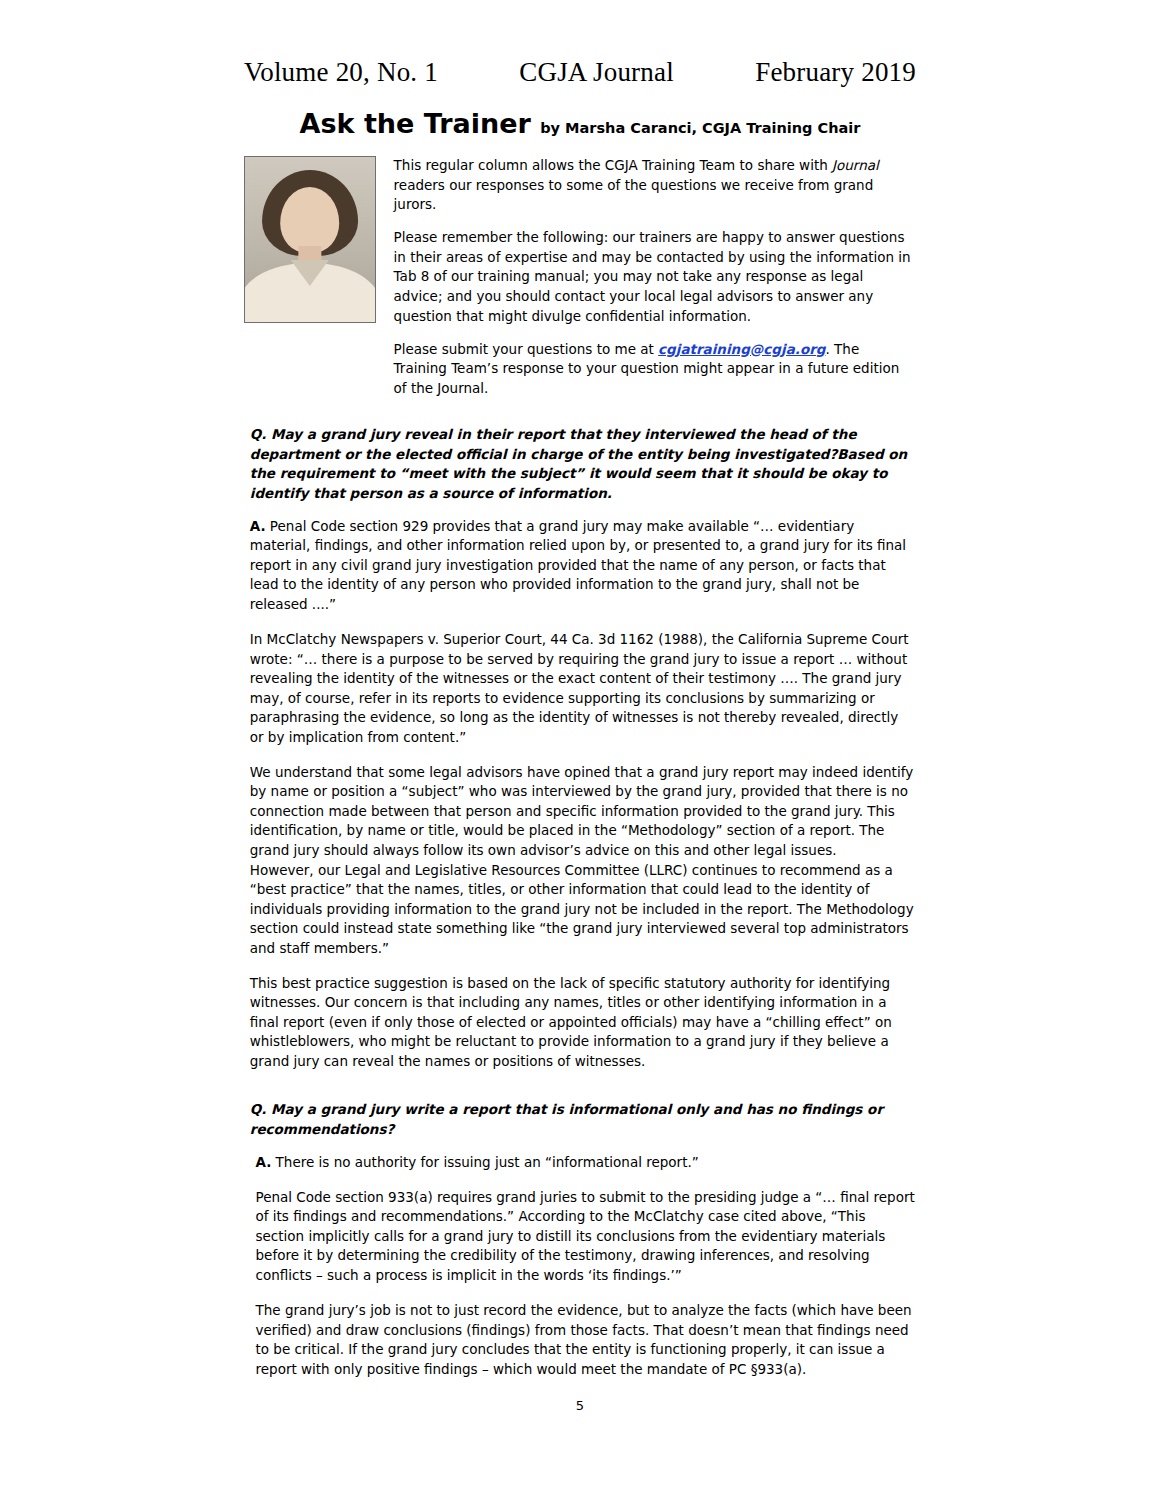Volume 20, No. 1
CGJA Journal
February 2019
Ask the Trainer by Marsha Caranci, CGJA Training Chair
This regular column allows the CGJA Training Team to share with Journal readers our responses to some of the questions we receive from grand jurors.
Please remember the following: our trainers are happy to answer questions in their areas of expertise and may be contacted by using the information in Tab 8 of our training manual; you may not take any response as legal advice; and you should contact your local legal advisors to answer any question that might divulge confidential information.
Please submit your questions to me at cgjatraining@cgja.org. The Training Team’s response to your question might appear in a future edition of the Journal.
Q. May a grand jury reveal in their report that they interviewed the head of the department or the elected official in charge of the entity being investigated?Based on the requirement to “meet with the subject” it would seem that it should be okay to identify that person as a source of information.
A. Penal Code section 929 provides that a grand jury may make available “… evidentiary material, findings, and other information relied upon by, or presented to, a grand jury for its final report in any civil grand jury investigation provided that the name of any person, or facts that lead to the identity of any person who provided information to the grand jury, shall not be released ....”
In McClatchy Newspapers v. Superior Court, 44 Ca. 3d 1162 (1988), the California Supreme Court wrote: “… there is a purpose to be served by requiring the grand jury to issue a report … without revealing the identity of the witnesses or the exact content of their testimony …. The grand jury may, of course, refer in its reports to evidence supporting its conclusions by summarizing or paraphrasing the evidence, so long as the identity of witnesses is not thereby revealed, directly or by implication from content.”
We understand that some legal advisors have opined that a grand jury report may indeed identify by name or position a “subject” who was interviewed by the grand jury, provided that there is no connection made between that person and specific information provided to the grand jury. This identification, by name or title, would be placed in the “Methodology” section of a report. The grand jury should always follow its own advisor’s advice on this and other legal issues.
However, our Legal and Legislative Resources Committee (LLRC) continues to recommend as a “best practice” that the names, titles, or other information that could lead to the identity of individuals providing information to the grand jury not be included in the report. The Methodology section could instead state something like “the grand jury interviewed several top administrators and staff members.”
This best practice suggestion is based on the lack of specific statutory authority for identifying witnesses. Our concern is that including any names, titles or other identifying information in a final report (even if only those of elected or appointed officials) may have a “chilling effect” on whistleblowers, who might be reluctant to provide information to a grand jury if they believe a grand jury can reveal the names or positions of witnesses.
Q. May a grand jury write a report that is informational only and has no findings or recommendations?
A. There is no authority for issuing just an “informational report.”
Penal Code section 933(a) requires grand juries to submit to the presiding judge a “… final report of its findings and recommendations.” According to the McClatchy case cited above, “This section implicitly calls for a grand jury to distill its conclusions from the evidentiary materials before it by determining the credibility of the testimony, drawing inferences, and resolving conflicts – such a process is implicit in the words ‘its findings.’”
The grand jury’s job is not to just record the evidence, but to analyze the facts (which have been verified) and draw conclusions (findings) from those facts. That doesn’t mean that findings need to be critical. If the grand jury concludes that the entity is functioning properly, it can issue a report with only positive findings – which would meet the mandate of PC §933(a).
5